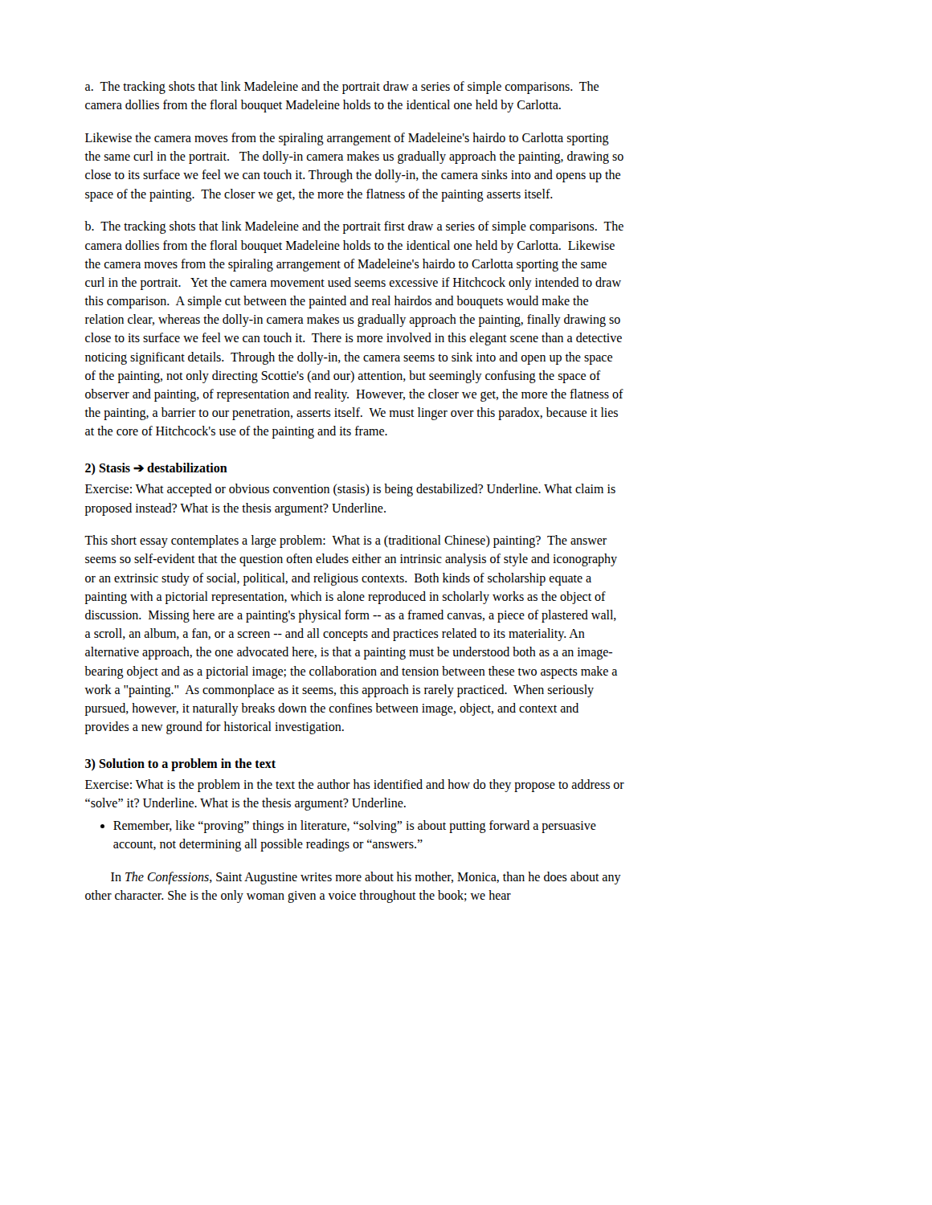a. The tracking shots that link Madeleine and the portrait draw a series of simple comparisons. The camera dollies from the floral bouquet Madeleine holds to the identical one held by Carlotta.
Likewise the camera moves from the spiraling arrangement of Madeleine's hairdo to Carlotta sporting the same curl in the portrait. The dolly-in camera makes us gradually approach the painting, drawing so close to its surface we feel we can touch it. Through the dolly-in, the camera sinks into and opens up the space of the painting. The closer we get, the more the flatness of the painting asserts itself.
b. The tracking shots that link Madeleine and the portrait first draw a series of simple comparisons. The camera dollies from the floral bouquet Madeleine holds to the identical one held by Carlotta. Likewise the camera moves from the spiraling arrangement of Madeleine's hairdo to Carlotta sporting the same curl in the portrait. Yet the camera movement used seems excessive if Hitchcock only intended to draw this comparison. A simple cut between the painted and real hairdos and bouquets would make the relation clear, whereas the dolly-in camera makes us gradually approach the painting, finally drawing so close to its surface we feel we can touch it. There is more involved in this elegant scene than a detective noticing significant details. Through the dolly-in, the camera seems to sink into and open up the space of the painting, not only directing Scottie's (and our) attention, but seemingly confusing the space of observer and painting, of representation and reality. However, the closer we get, the more the flatness of the painting, a barrier to our penetration, asserts itself. We must linger over this paradox, because it lies at the core of Hitchcock's use of the painting and its frame.
2) Stasis ➔ destabilization
Exercise: What accepted or obvious convention (stasis) is being destabilized? Underline. What claim is proposed instead? What is the thesis argument? Underline.
This short essay contemplates a large problem: What is a (traditional Chinese) painting? The answer seems so self-evident that the question often eludes either an intrinsic analysis of style and iconography or an extrinsic study of social, political, and religious contexts. Both kinds of scholarship equate a painting with a pictorial representation, which is alone reproduced in scholarly works as the object of discussion. Missing here are a painting's physical form -- as a framed canvas, a piece of plastered wall, a scroll, an album, a fan, or a screen -- and all concepts and practices related to its materiality. An alternative approach, the one advocated here, is that a painting must be understood both as a an image-bearing object and as a pictorial image; the collaboration and tension between these two aspects make a work a "painting." As commonplace as it seems, this approach is rarely practiced. When seriously pursued, however, it naturally breaks down the confines between image, object, and context and provides a new ground for historical investigation.
3) Solution to a problem in the text
Exercise: What is the problem in the text the author has identified and how do they propose to address or “solve” it? Underline. What is the thesis argument? Underline.
Remember, like “proving” things in literature, “solving” is about putting forward a persuasive account, not determining all possible readings or “answers.”
In The Confessions, Saint Augustine writes more about his mother, Monica, than he does about any other character. She is the only woman given a voice throughout the book; we hear